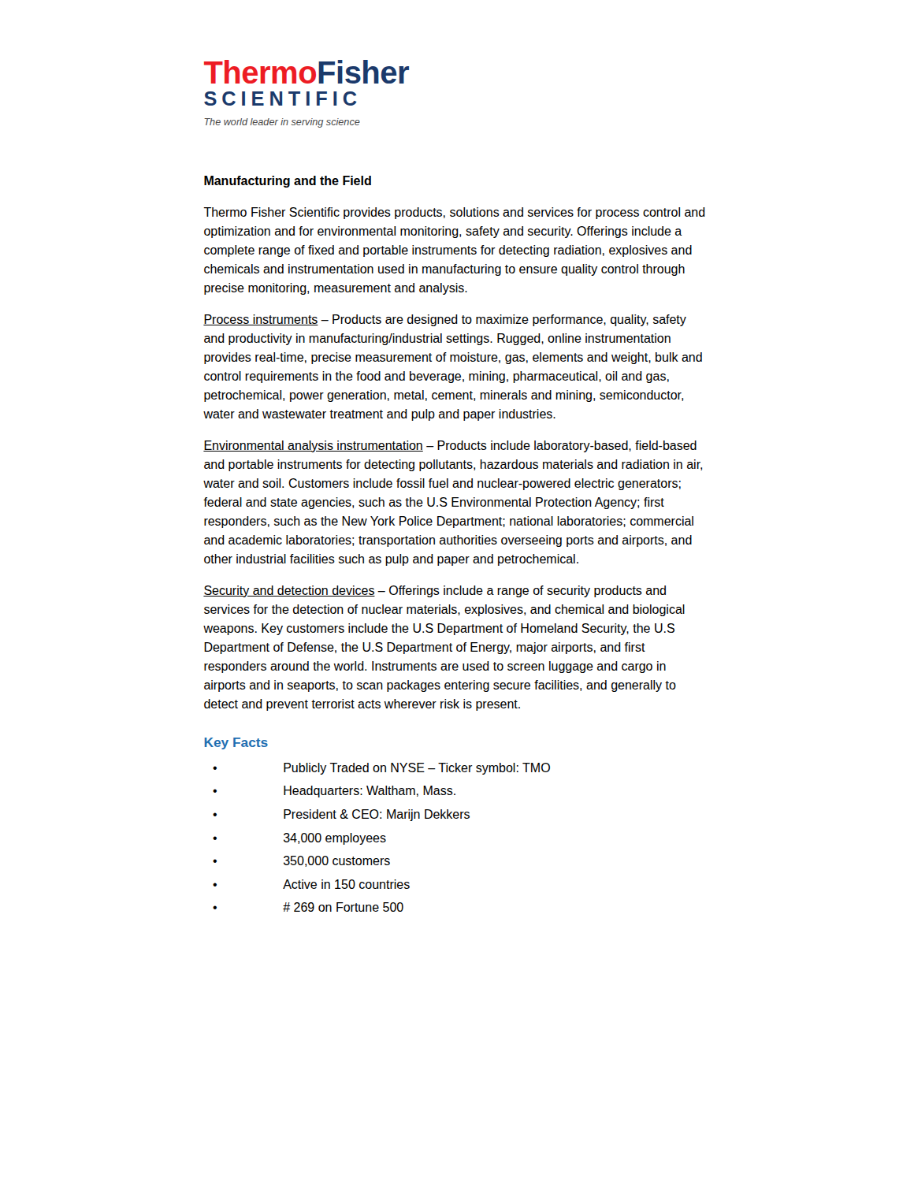Thermo Fisher
SCIENTIFIC
The world leader in serving science
Manufacturing and the Field
Thermo Fisher Scientific provides products, solutions and services for process control and optimization and for environmental monitoring, safety and security. Offerings include a complete range of fixed and portable instruments for detecting radiation, explosives and chemicals and instrumentation used in manufacturing to ensure quality control through precise monitoring, measurement and analysis.
Process instruments – Products are designed to maximize performance, quality, safety and productivity in manufacturing/industrial settings. Rugged, online instrumentation provides real-time, precise measurement of moisture, gas, elements and weight, bulk and control requirements in the food and beverage, mining, pharmaceutical, oil and gas, petrochemical, power generation, metal, cement, minerals and mining, semiconductor, water and wastewater treatment and pulp and paper industries.
Environmental analysis instrumentation – Products include laboratory-based, field-based and portable instruments for detecting pollutants, hazardous materials and radiation in air, water and soil. Customers include fossil fuel and nuclear-powered electric generators; federal and state agencies, such as the U.S Environmental Protection Agency; first responders, such as the New York Police Department; national laboratories; commercial and academic laboratories; transportation authorities overseeing ports and airports, and other industrial facilities such as pulp and paper and petrochemical.
Security and detection devices – Offerings include a range of security products and services for the detection of nuclear materials, explosives, and chemical and biological weapons. Key customers include the U.S Department of Homeland Security, the U.S Department of Defense, the U.S Department of Energy, major airports, and first responders around the world. Instruments are used to screen luggage and cargo in airports and in seaports, to scan packages entering secure facilities, and generally to detect and prevent terrorist acts wherever risk is present.
Key Facts
Publicly Traded on NYSE – Ticker symbol: TMO
Headquarters: Waltham, Mass.
President & CEO: Marijn Dekkers
34,000 employees
350,000 customers
Active in 150 countries
# 269 on Fortune 500